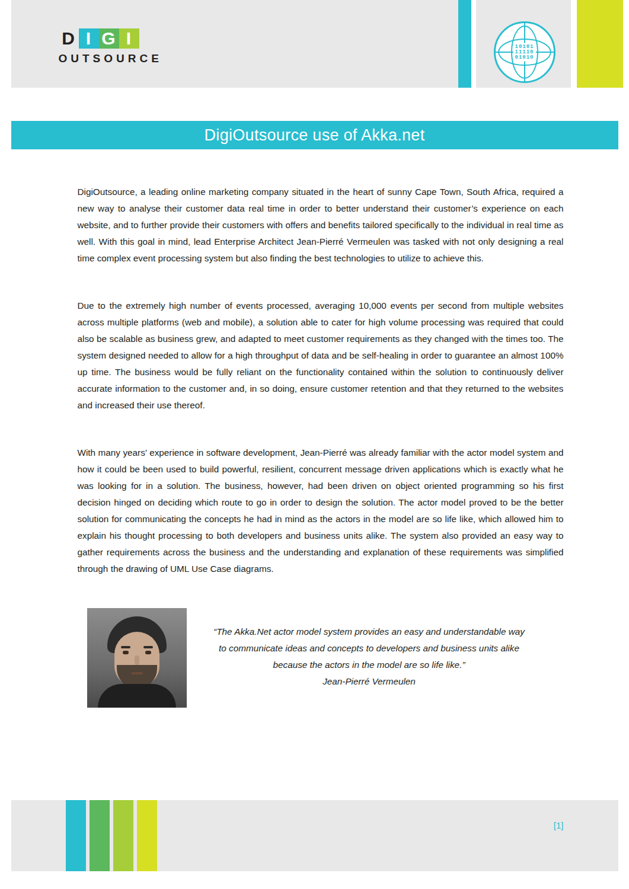D I G I
OUTSOURCE
10101
11110
01010
DigiOutsource use of Akka.net
DigiOutsource, a leading online marketing company situated in the heart of sunny Cape Town, South Africa, required a new way to analyse their customer data real time in order to better understand their customer’s experience on each website, and to further provide their customers with offers and benefits tailored specifically to the individual in real time as well. With this goal in mind, lead Enterprise Architect Jean-Pierré Vermeulen was tasked with not only designing a real time complex event processing system but also finding the best technologies to utilize to achieve this.
Due to the extremely high number of events processed, averaging 10,000 events per second from multiple websites across multiple platforms (web and mobile), a solution able to cater for high volume processing was required that could also be scalable as business grew, and adapted to meet customer requirements as they changed with the times too. The system designed needed to allow for a high throughput of data and be self-healing in order to guarantee an almost 100% up time. The business would be fully reliant on the functionality contained within the solution to continuously deliver accurate information to the customer and, in so doing, ensure customer retention and that they returned to the websites and increased their use thereof.
With many years’ experience in software development, Jean-Pierré was already familiar with the actor model system and how it could be been used to build powerful, resilient, concurrent message driven applications which is exactly what he was looking for in a solution. The business, however, had been driven on object oriented programming so his first decision hinged on deciding which route to go in order to design the solution. The actor model proved to be the better solution for communicating the concepts he had in mind as the actors in the model are so life like, which allowed him to explain his thought processing to both developers and business units alike. The system also provided an easy way to gather requirements across the business and the understanding and explanation of these requirements was simplified through the drawing of UML Use Case diagrams.
“The Akka.Net actor model system provides an easy and understandable way to communicate ideas and concepts to developers and business units alike because the actors in the model are so life like.”
Jean-Pierré Vermeulen
[1]